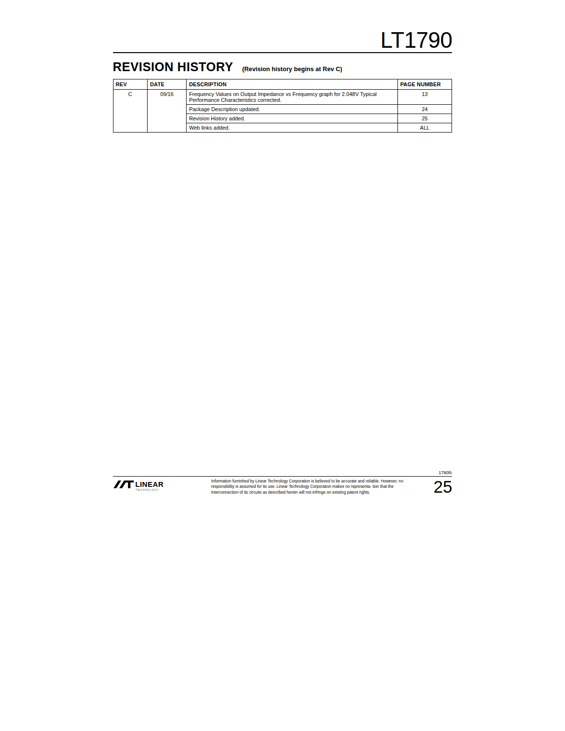LT1790
REVISION HISTORY (Revision history begins at Rev C)
| REV | DATE | DESCRIPTION | PAGE NUMBER |
| --- | --- | --- | --- |
| C | 09/16 | Frequency Values on Output Impedance vs Frequency graph for 2.048V Typical Performance Characteristics corrected. | 13 |
| Package Description updated. | 24 |
| Revision History added. | 25 |
| Web links added. | ALL |
1790fc
LINEAR TECHNOLOGY
Information furnished by Linear Technology Corporation is believed to be accurate and reliable. However, no responsibility is assumed for its use. Linear Technology Corporation makes no representa- tion that the interconnection of its circuits as described herein will not infringe on existing patent rights.
25